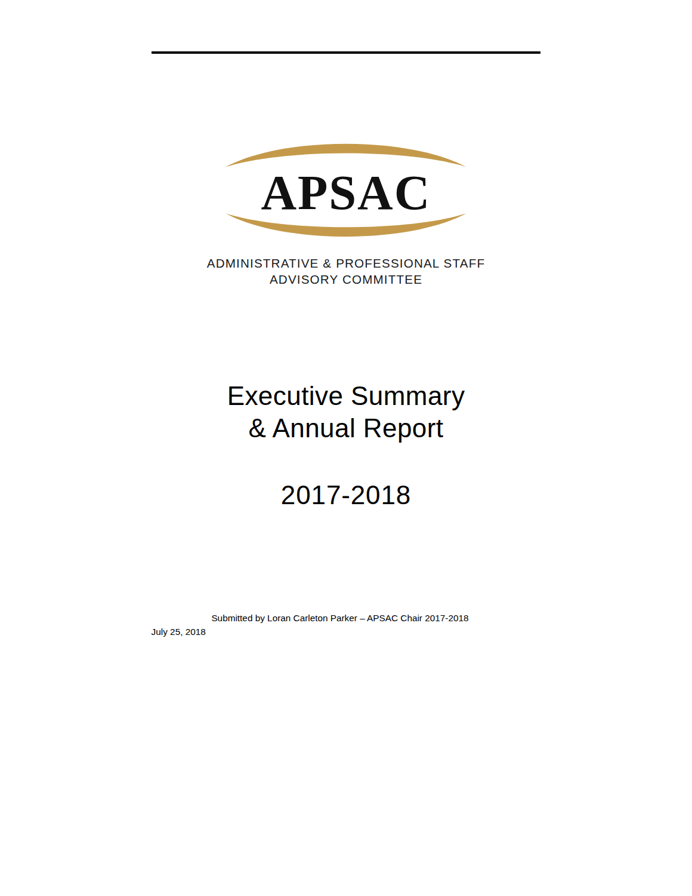APSAC APSAC
Administrative & Professional Staff
Advisory Committee
Executive Summary
& Annual Report
2017-2018
Submitted by Loran Carleton Parker – APSAC Chair 2017-2018
July 25, 2018